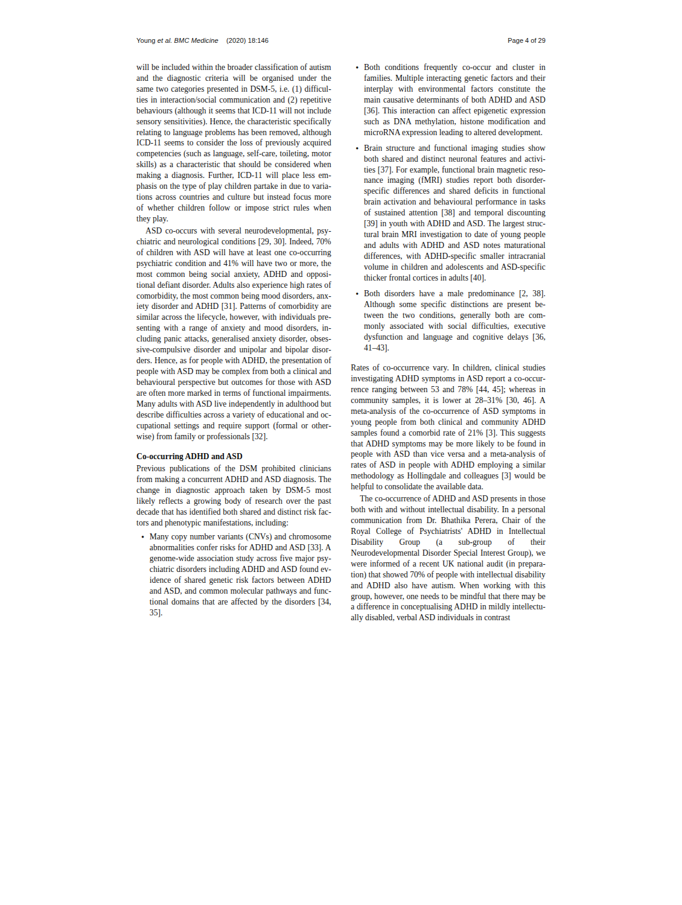Young et al. BMC Medicine (2020) 18:146
Page 4 of 29
will be included within the broader classification of autism and the diagnostic criteria will be organised under the same two categories presented in DSM-5, i.e. (1) difficulties in interaction/social communication and (2) repetitive behaviours (although it seems that ICD-11 will not include sensory sensitivities). Hence, the characteristic specifically relating to language problems has been removed, although ICD-11 seems to consider the loss of previously acquired competencies (such as language, self-care, toileting, motor skills) as a characteristic that should be considered when making a diagnosis. Further, ICD-11 will place less emphasis on the type of play children partake in due to variations across countries and culture but instead focus more of whether children follow or impose strict rules when they play.
ASD co-occurs with several neurodevelopmental, psychiatric and neurological conditions [29, 30]. Indeed, 70% of children with ASD will have at least one co-occurring psychiatric condition and 41% will have two or more, the most common being social anxiety, ADHD and oppositional defiant disorder. Adults also experience high rates of comorbidity, the most common being mood disorders, anxiety disorder and ADHD [31]. Patterns of comorbidity are similar across the lifecycle, however, with individuals presenting with a range of anxiety and mood disorders, including panic attacks, generalised anxiety disorder, obsessive-compulsive disorder and unipolar and bipolar disorders. Hence, as for people with ADHD, the presentation of people with ASD may be complex from both a clinical and behavioural perspective but outcomes for those with ASD are often more marked in terms of functional impairments. Many adults with ASD live independently in adulthood but describe difficulties across a variety of educational and occupational settings and require support (formal or otherwise) from family or professionals [32].
Co-occurring ADHD and ASD
Previous publications of the DSM prohibited clinicians from making a concurrent ADHD and ASD diagnosis. The change in diagnostic approach taken by DSM-5 most likely reflects a growing body of research over the past decade that has identified both shared and distinct risk factors and phenotypic manifestations, including:
Many copy number variants (CNVs) and chromosome abnormalities confer risks for ADHD and ASD [33]. A genome-wide association study across five major psychiatric disorders including ADHD and ASD found evidence of shared genetic risk factors between ADHD and ASD, and common molecular pathways and functional domains that are affected by the disorders [34, 35].
Both conditions frequently co-occur and cluster in families. Multiple interacting genetic factors and their interplay with environmental factors constitute the main causative determinants of both ADHD and ASD [36]. This interaction can affect epigenetic expression such as DNA methylation, histone modification and microRNA expression leading to altered development.
Brain structure and functional imaging studies show both shared and distinct neuronal features and activities [37]. For example, functional brain magnetic resonance imaging (fMRI) studies report both disorder-specific differences and shared deficits in functional brain activation and behavioural performance in tasks of sustained attention [38] and temporal discounting [39] in youth with ADHD and ASD. The largest structural brain MRI investigation to date of young people and adults with ADHD and ASD notes maturational differences, with ADHD-specific smaller intracranial volume in children and adolescents and ASD-specific thicker frontal cortices in adults [40].
Both disorders have a male predominance [2, 38]. Although some specific distinctions are present between the two conditions, generally both are commonly associated with social difficulties, executive dysfunction and language and cognitive delays [36, 41–43].
Rates of co-occurrence vary. In children, clinical studies investigating ADHD symptoms in ASD report a co-occurrence ranging between 53 and 78% [44, 45]; whereas in community samples, it is lower at 28–31% [30, 46]. A meta-analysis of the co-occurrence of ASD symptoms in young people from both clinical and community ADHD samples found a comorbid rate of 21% [3]. This suggests that ADHD symptoms may be more likely to be found in people with ASD than vice versa and a meta-analysis of rates of ASD in people with ADHD employing a similar methodology as Hollingdale and colleagues [3] would be helpful to consolidate the available data.
The co-occurrence of ADHD and ASD presents in those both with and without intellectual disability. In a personal communication from Dr. Bhathika Perera, Chair of the Royal College of Psychiatrists' ADHD in Intellectual Disability Group (a sub-group of their Neurodevelopmental Disorder Special Interest Group), we were informed of a recent UK national audit (in preparation) that showed 70% of people with intellectual disability and ADHD also have autism. When working with this group, however, one needs to be mindful that there may be a difference in conceptualising ADHD in mildly intellectually disabled, verbal ASD individuals in contrast